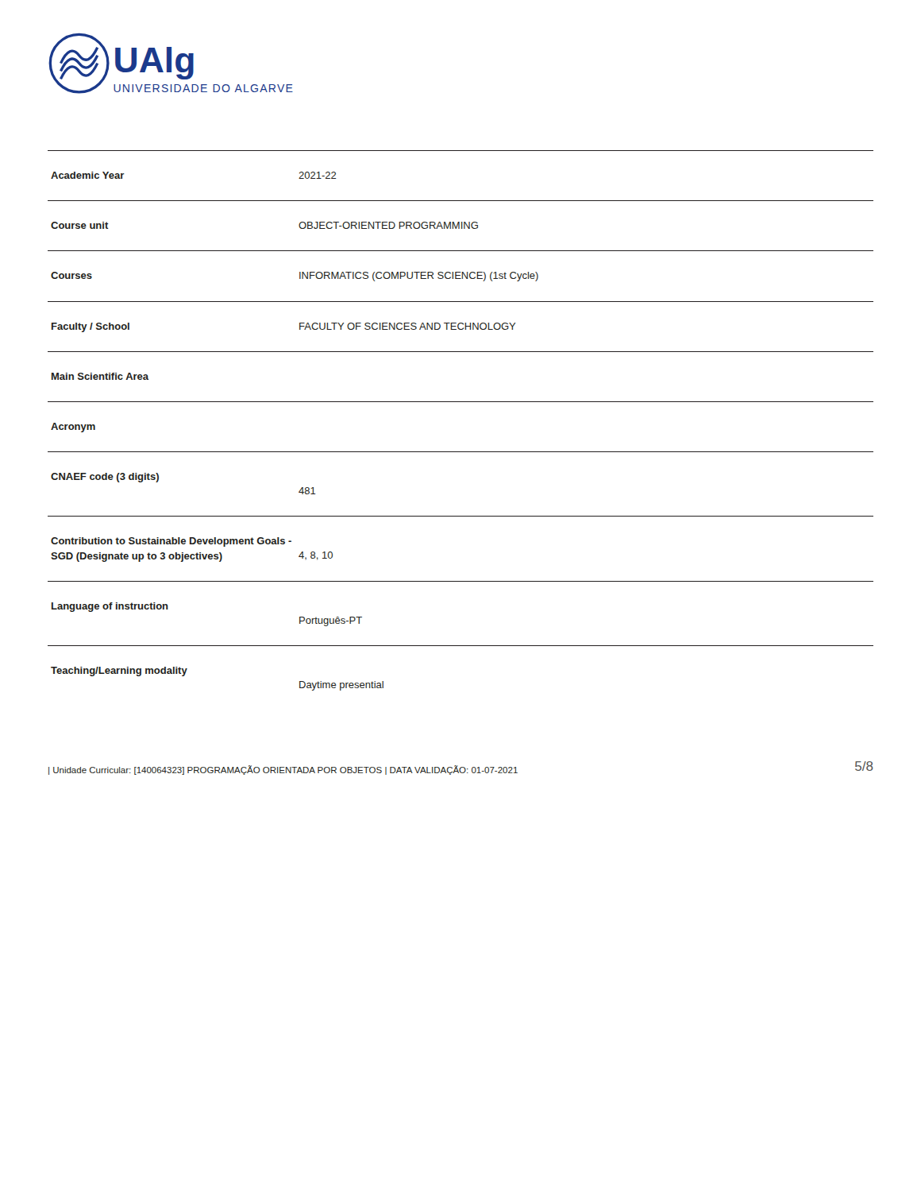UAlg UNIVERSIDADE DO ALGARVE
| Academic Year | 2021-22 |
| Course unit | OBJECT-ORIENTED PROGRAMMING |
| Courses | INFORMATICS (COMPUTER SCIENCE) (1st Cycle) |
| Faculty / School | FACULTY OF SCIENCES AND TECHNOLOGY |
| Main Scientific Area | |
| Acronym | |
| CNAEF code (3 digits) | 481 |
| Contribution to Sustainable Development Goals - SGD (Designate up to 3 objectives) | 4, 8, 10 |
| Language of instruction | Português-PT |
| Teaching/Learning modality | Daytime presential |
| Unidade Curricular: [140064323] PROGRAMAÇÃO ORIENTADA POR OBJETOS | DATA VALIDAÇÃO: 01-07-2021
5/8